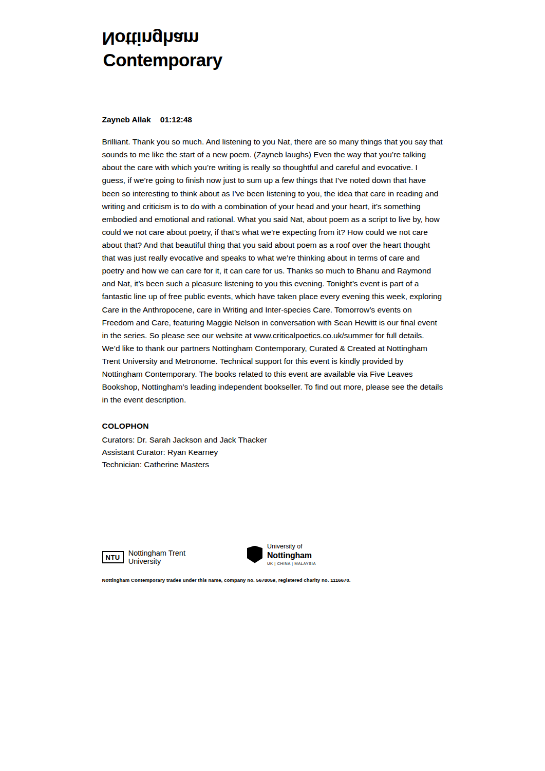Nottingham Contemporary
Zayneb Allak 01:12:48
Brilliant. Thank you so much. And listening to you Nat, there are so many things that you say that sounds to me like the start of a new poem. (Zayneb laughs) Even the way that you’re talking about the care with which you’re writing is really so thoughtful and careful and evocative. I guess, if we’re going to finish now just to sum up a few things that I’ve noted down that have been so interesting to think about as I’ve been listening to you, the idea that care in reading and writing and criticism is to do with a combination of your head and your heart, it’s something embodied and emotional and rational. What you said Nat, about poem as a script to live by, how could we not care about poetry, if that’s what we’re expecting from it? How could we not care about that? And that beautiful thing that you said about poem as a roof over the heart thought that was just really evocative and speaks to what we’re thinking about in terms of care and poetry and how we can care for it, it can care for us. Thanks so much to Bhanu and Raymond and Nat, it’s been such a pleasure listening to you this evening. Tonight’s event is part of a fantastic line up of free public events, which have taken place every evening this week, exploring Care in the Anthropocene, care in Writing and Inter-species Care. Tomorrow’s events on Freedom and Care, featuring Maggie Nelson in conversation with Sean Hewitt is our final event in the series. So please see our website at www.criticalpoetics.co.uk/summer for full details. We’d like to thank our partners Nottingham Contemporary, Curated & Created at Nottingham Trent University and Metronome. Technical support for this event is kindly provided by Nottingham Contemporary. The books related to this event are available via Five Leaves Bookshop, Nottingham’s leading independent bookseller. To find out more, please see the details in the event description.
Colophon
Curators: Dr. Sarah Jackson and Jack Thacker
Assistant Curator: Ryan Kearney
Technician: Catherine Masters
NTU Nottingham Trent
University
University of Nottingham UK | CHINA | MALAYSIA
Nottingham Contemporary trades under this name, company no. 5678059, registered charity no. 1116670.